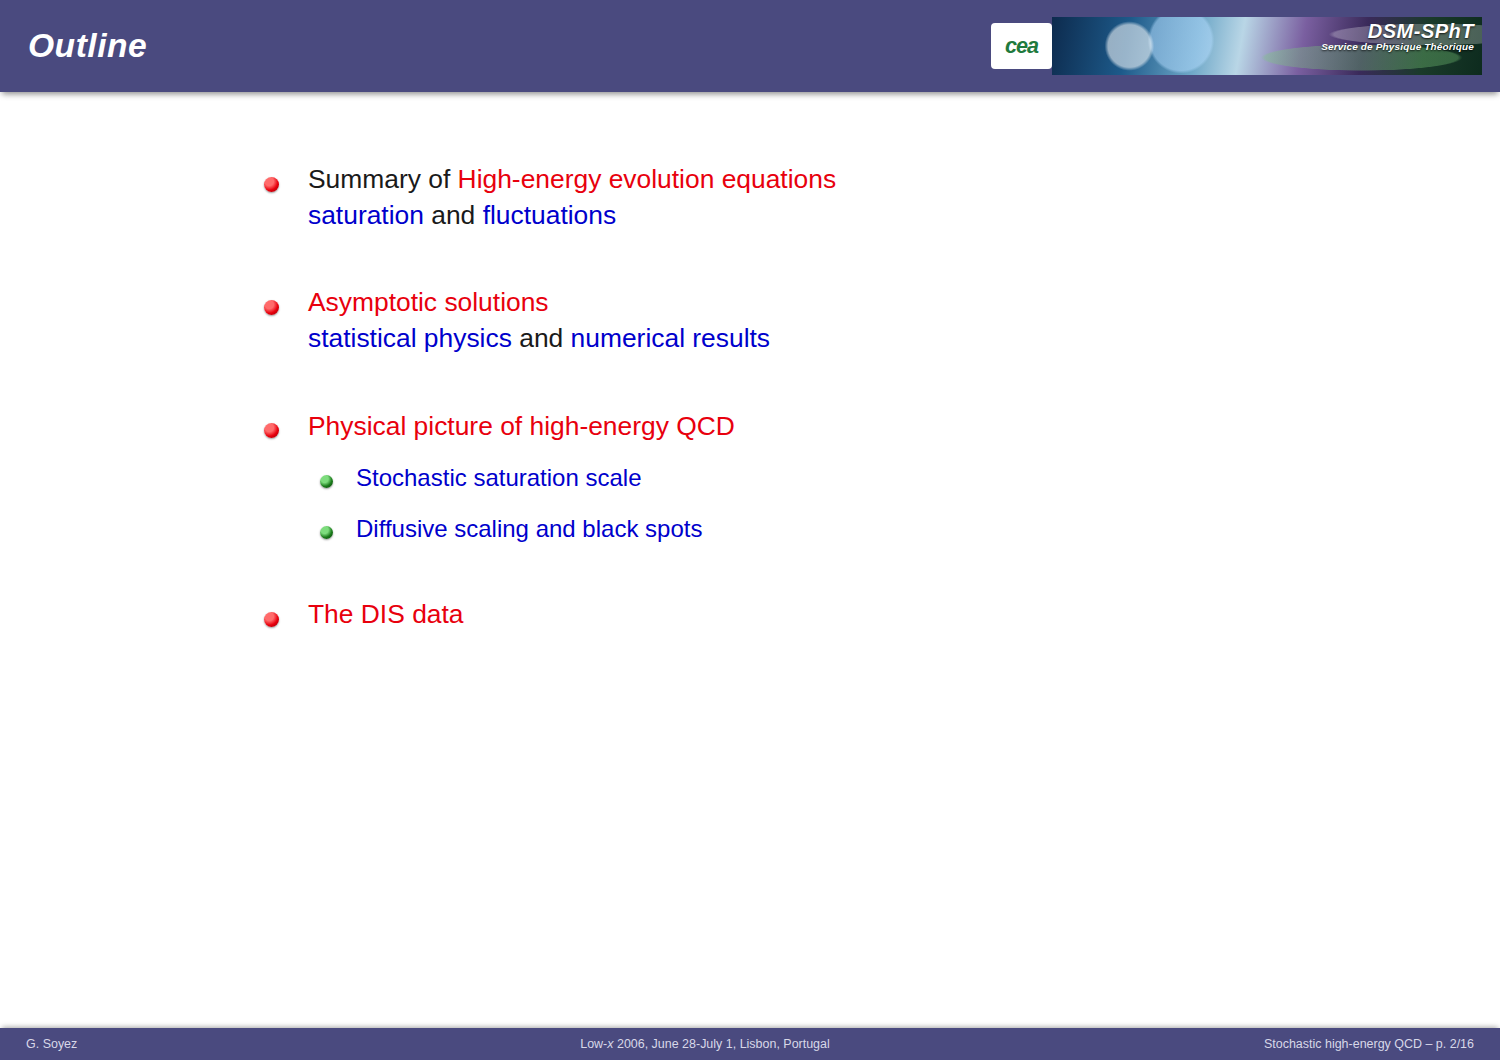Outline
cea
DSM-SPhT
Service de Physique Théorique
Summary of High-energy evolution equations saturation and fluctuations
Asymptotic solutions statistical physics and numerical results
Physical picture of high-energy QCD
Stochastic saturation scale
Diffusive scaling and black spots
The DIS data
G. Soyez
Low-x 2006, June 28-July 1, Lisbon, Portugal
Stochastic high-energy QCD – p. 2/16